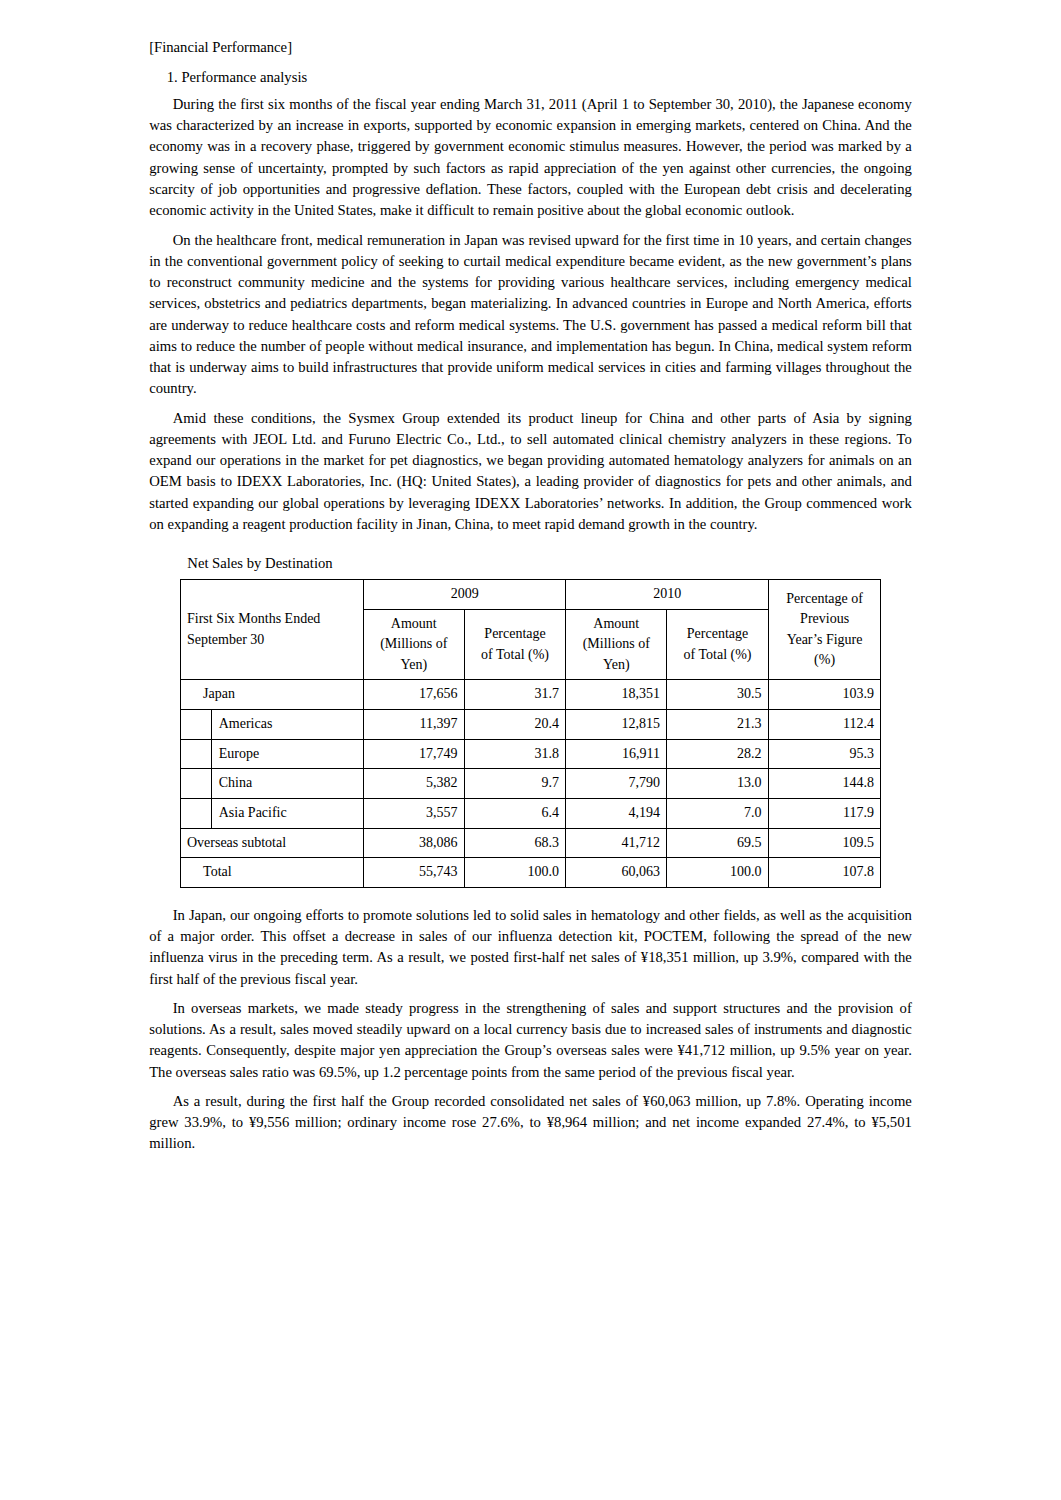[Financial Performance]
1. Performance analysis
During the first six months of the fiscal year ending March 31, 2011 (April 1 to September 30, 2010), the Japanese economy was characterized by an increase in exports, supported by economic expansion in emerging markets, centered on China. And the economy was in a recovery phase, triggered by government economic stimulus measures. However, the period was marked by a growing sense of uncertainty, prompted by such factors as rapid appreciation of the yen against other currencies, the ongoing scarcity of job opportunities and progressive deflation. These factors, coupled with the European debt crisis and decelerating economic activity in the United States, make it difficult to remain positive about the global economic outlook.
On the healthcare front, medical remuneration in Japan was revised upward for the first time in 10 years, and certain changes in the conventional government policy of seeking to curtail medical expenditure became evident, as the new government’s plans to reconstruct community medicine and the systems for providing various healthcare services, including emergency medical services, obstetrics and pediatrics departments, began materializing. In advanced countries in Europe and North America, efforts are underway to reduce healthcare costs and reform medical systems. The U.S. government has passed a medical reform bill that aims to reduce the number of people without medical insurance, and implementation has begun. In China, medical system reform that is underway aims to build infrastructures that provide uniform medical services in cities and farming villages throughout the country.
Amid these conditions, the Sysmex Group extended its product lineup for China and other parts of Asia by signing agreements with JEOL Ltd. and Furuno Electric Co., Ltd., to sell automated clinical chemistry analyzers in these regions. To expand our operations in the market for pet diagnostics, we began providing automated hematology analyzers for animals on an OEM basis to IDEXX Laboratories, Inc. (HQ: United States), a leading provider of diagnostics for pets and other animals, and started expanding our global operations by leveraging IDEXX Laboratories’ networks. In addition, the Group commenced work on expanding a reagent production facility in Jinan, China, to meet rapid demand growth in the country.
Net Sales by Destination
| First Six Months Ended September 30 | 2009 | 2010 | Percentage of Previous Year’s Figure (%) |
| --- | --- | --- | --- |
| Amount (Millions of Yen) | Percentage of Total (%) | Amount (Millions of Yen) | Percentage of Total (%) |
| Japan | 17,656 | 31.7 | 18,351 | 30.5 | 103.9 |
| | Americas | 11,397 | 20.4 | 12,815 | 21.3 | 112.4 |
| | Europe | 17,749 | 31.8 | 16,911 | 28.2 | 95.3 |
| | China | 5,382 | 9.7 | 7,790 | 13.0 | 144.8 |
| | Asia Pacific | 3,557 | 6.4 | 4,194 | 7.0 | 117.9 |
| Overseas subtotal | 38,086 | 68.3 | 41,712 | 69.5 | 109.5 |
| Total | 55,743 | 100.0 | 60,063 | 100.0 | 107.8 |
In Japan, our ongoing efforts to promote solutions led to solid sales in hematology and other fields, as well as the acquisition of a major order. This offset a decrease in sales of our influenza detection kit, POCTEM, following the spread of the new influenza virus in the preceding term. As a result, we posted first-half net sales of ¥18,351 million, up 3.9%, compared with the first half of the previous fiscal year.
In overseas markets, we made steady progress in the strengthening of sales and support structures and the provision of solutions. As a result, sales moved steadily upward on a local currency basis due to increased sales of instruments and diagnostic reagents. Consequently, despite major yen appreciation the Group’s overseas sales were ¥41,712 million, up 9.5% year on year. The overseas sales ratio was 69.5%, up 1.2 percentage points from the same period of the previous fiscal year.
As a result, during the first half the Group recorded consolidated net sales of ¥60,063 million, up 7.8%. Operating income grew 33.9%, to ¥9,556 million; ordinary income rose 27.6%, to ¥8,964 million; and net income expanded 27.4%, to ¥5,501 million.